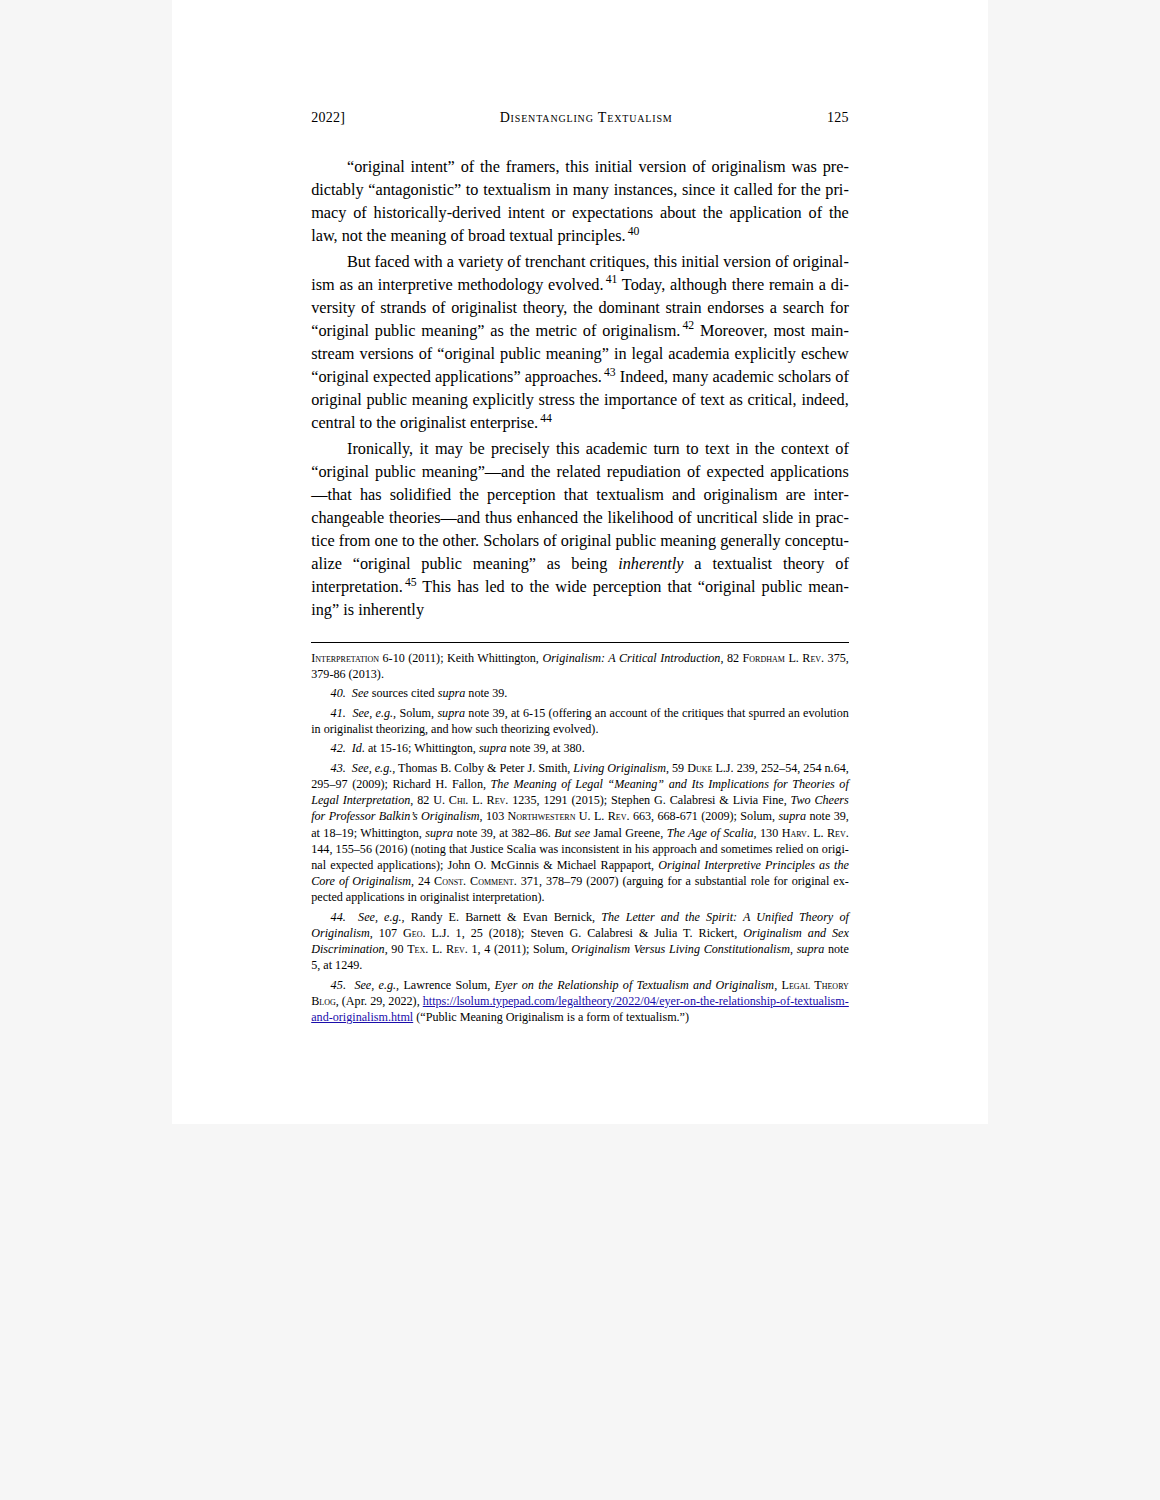2022] Disentangling Textualism 125
“original intent” of the framers, this initial version of originalism was predictably “antagonistic” to textualism in many instances, since it called for the primacy of historically-derived intent or expectations about the application of the law, not the meaning of broad textual principles.40
But faced with a variety of trenchant critiques, this initial version of originalism as an interpretive methodology evolved.41 Today, although there remain a diversity of strands of originalist theory, the dominant strain endorses a search for “original public meaning” as the metric of originalism.42 Moreover, most mainstream versions of “original public meaning” in legal academia explicitly eschew “original expected applications” approaches.43 Indeed, many academic scholars of original public meaning explicitly stress the importance of text as critical, indeed, central to the originalist enterprise.44
Ironically, it may be precisely this academic turn to text in the context of “original public meaning”—and the related repudiation of expected applications—that has solidified the perception that textualism and originalism are interchangeable theories—and thus enhanced the likelihood of uncritical slide in practice from one to the other. Scholars of original public meaning generally conceptualize “original public meaning” as being inherently a textualist theory of interpretation.45 This has led to the wide perception that “original public meaning” is inherently
Interpretation 6-10 (2011); Keith Whittington, Originalism: A Critical Introduction, 82 Fordham L. Rev. 375, 379-86 (2013).
40. See sources cited supra note 39.
41. See, e.g., Solum, supra note 39, at 6-15 (offering an account of the critiques that spurred an evolution in originalist theorizing, and how such theorizing evolved).
42. Id. at 15-16; Whittington, supra note 39, at 380.
43. See, e.g., Thomas B. Colby & Peter J. Smith, Living Originalism, 59 Duke L.J. 239, 252–54, 254 n.64, 295–97 (2009); Richard H. Fallon, The Meaning of Legal “Meaning” and Its Implications for Theories of Legal Interpretation, 82 U. Chi. L. Rev. 1235, 1291 (2015); Stephen G. Calabresi & Livia Fine, Two Cheers for Professor Balkin’s Originalism, 103 Northwestern U. L. Rev. 663, 668-671 (2009); Solum, supra note 39, at 18–19; Whittington, supra note 39, at 382–86. But see Jamal Greene, The Age of Scalia, 130 Harv. L. Rev. 144, 155–56 (2016) (noting that Justice Scalia was inconsistent in his approach and sometimes relied on original expected applications); John O. McGinnis & Michael Rappaport, Original Interpretive Principles as the Core of Originalism, 24 Const. Comment. 371, 378–79 (2007) (arguing for a substantial role for original expected applications in originalist interpretation).
44. See, e.g., Randy E. Barnett & Evan Bernick, The Letter and the Spirit: A Unified Theory of Originalism, 107 Geo. L.J. 1, 25 (2018); Steven G. Calabresi & Julia T. Rickert, Originalism and Sex Discrimination, 90 Tex. L. Rev. 1, 4 (2011); Solum, Originalism Versus Living Constitutionalism, supra note 5, at 1249.
45. See, e.g., Lawrence Solum, Eyer on the Relationship of Textualism and Originalism, Legal Theory Blog, (Apr. 29, 2022), https://lsolum.typepad.com/legaltheory/2022/04/eyer-on-the-relationship-of-textualism-and-originalism.html (“Public Meaning Originalism is a form of textualism.”)